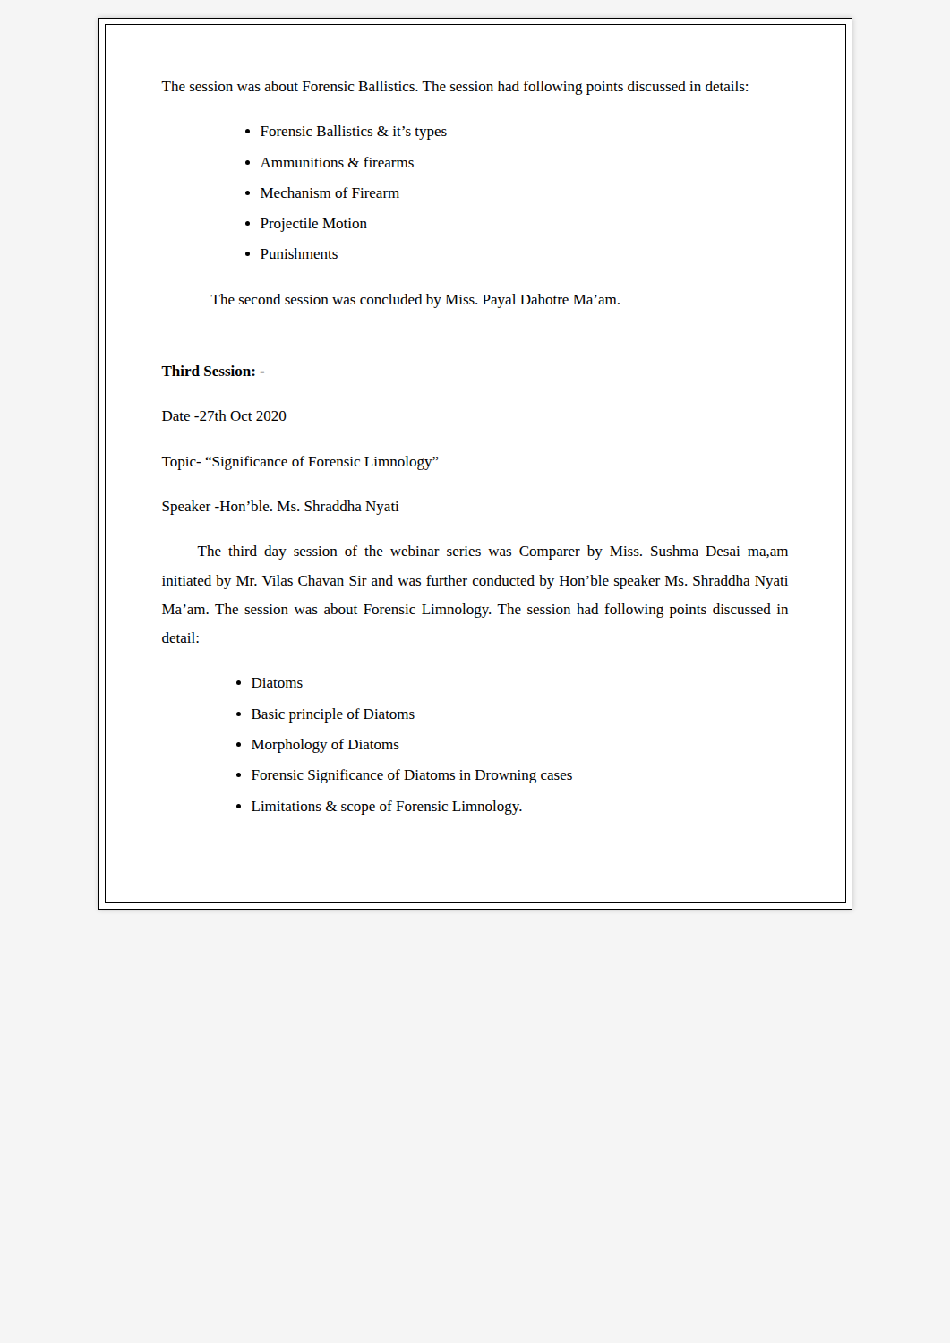The session was about Forensic Ballistics. The session had following points discussed in details:
Forensic Ballistics & it’s types
Ammunitions & firearms
Mechanism of Firearm
Projectile Motion
Punishments
The second session was concluded by Miss. Payal Dahotre Ma’am.
Third Session: -
Date -27th Oct 2020
Topic- “Significance of Forensic Limnology”
Speaker -Hon’ble. Ms. Shraddha Nyati
The third day session of the webinar series was Comparer by Miss. Sushma Desai ma,am initiated by Mr. Vilas Chavan Sir and was further conducted by Hon’ble speaker Ms. Shraddha Nyati Ma’am. The session was about Forensic Limnology. The session had following points discussed in detail:
Diatoms
Basic principle of Diatoms
Morphology of Diatoms
Forensic Significance of Diatoms in Drowning cases
Limitations & scope of Forensic Limnology.